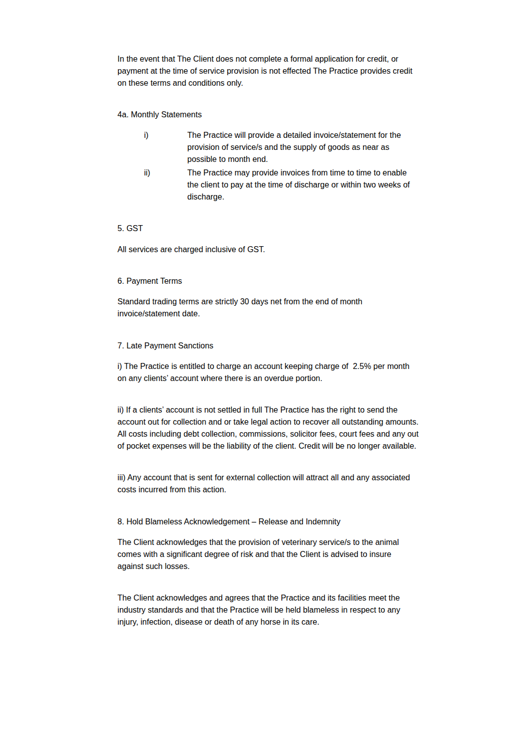In the event that The Client does not complete a formal application for credit, or payment at the time of service provision is not effected The Practice provides credit on these terms and conditions only.
4a. Monthly Statements
i) The Practice will provide a detailed invoice/statement for the provision of service/s and the supply of goods as near as possible to month end.
ii) The Practice may provide invoices from time to time to enable the client to pay at the time of discharge or within two weeks of discharge.
5. GST
All services are charged inclusive of GST.
6. Payment Terms
Standard trading terms are strictly 30 days net from the end of month invoice/statement date.
7. Late Payment Sanctions
i) The Practice is entitled to charge an account keeping charge of 2.5% per month on any clients’ account where there is an overdue portion.
ii) If a clients’ account is not settled in full The Practice has the right to send the account out for collection and or take legal action to recover all outstanding amounts. All costs including debt collection, commissions, solicitor fees, court fees and any out of pocket expenses will be the liability of the client. Credit will be no longer available.
iii) Any account that is sent for external collection will attract all and any associated costs incurred from this action.
8. Hold Blameless Acknowledgement – Release and Indemnity
The Client acknowledges that the provision of veterinary service/s to the animal comes with a significant degree of risk and that the Client is advised to insure against such losses.
The Client acknowledges and agrees that the Practice and its facilities meet the industry standards and that the Practice will be held blameless in respect to any injury, infection, disease or death of any horse in its care.